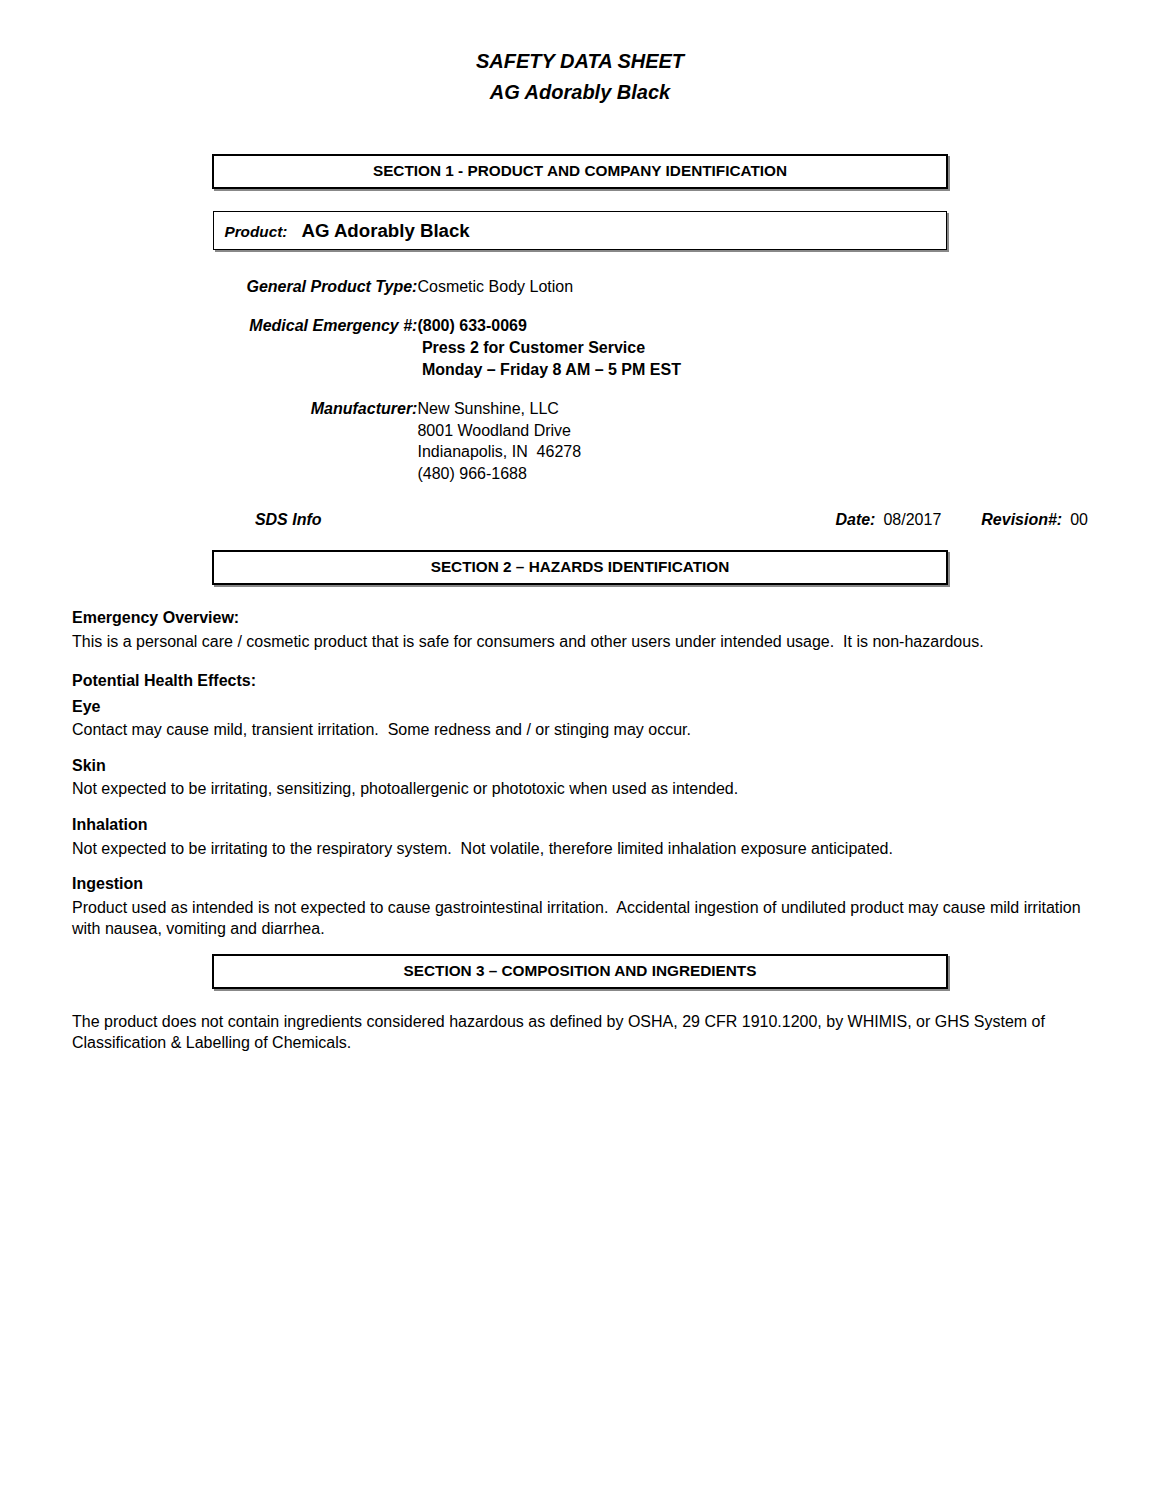SAFETY DATA SHEET
AG Adorably Black
SECTION 1 - PRODUCT AND COMPANY IDENTIFICATION
Product: AG Adorably Black
| General Product Type: | Cosmetic Body Lotion |
| Medical Emergency #: | (800) 633-0069 Press 2 for Customer Service Monday – Friday 8 AM – 5 PM EST |
| Manufacturer: | New Sunshine, LLC 8001 Woodland Drive Indianapolis, IN 46278 (480) 966-1688 |
SDS Info Date: 08/2017 Revision#: 00
SECTION 2 – HAZARDS IDENTIFICATION
Emergency Overview:
This is a personal care / cosmetic product that is safe for consumers and other users under intended usage. It is non-hazardous.
Potential Health Effects:
Eye
Contact may cause mild, transient irritation. Some redness and / or stinging may occur.
Skin
Not expected to be irritating, sensitizing, photoallergenic or phototoxic when used as intended.
Inhalation
Not expected to be irritating to the respiratory system. Not volatile, therefore limited inhalation exposure anticipated.
Ingestion
Product used as intended is not expected to cause gastrointestinal irritation. Accidental ingestion of undiluted product may cause mild irritation with nausea, vomiting and diarrhea.
SECTION 3 – COMPOSITION AND INGREDIENTS
The product does not contain ingredients considered hazardous as defined by OSHA, 29 CFR 1910.1200, by WHIMIS, or GHS System of Classification & Labelling of Chemicals.